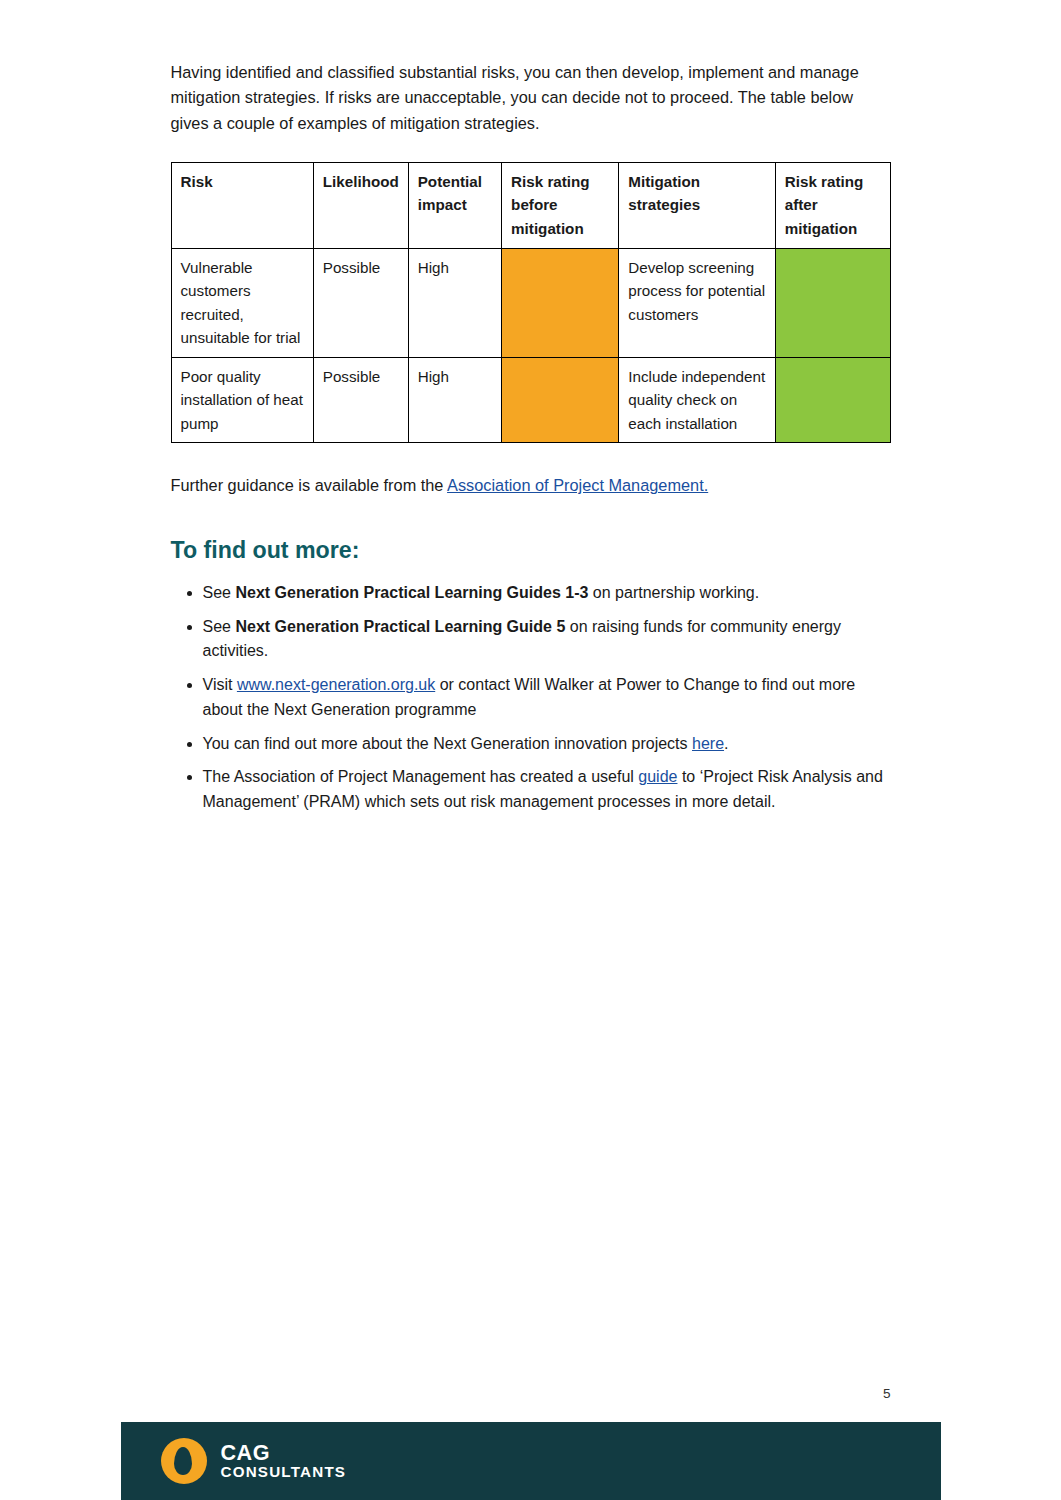Having identified and classified substantial risks, you can then develop, implement and manage mitigation strategies. If risks are unacceptable, you can decide not to proceed. The table below gives a couple of examples of mitigation strategies.
| Risk | Likelihood | Potential impact | Risk rating before mitigation | Mitigation strategies | Risk rating after mitigation |
| --- | --- | --- | --- | --- | --- |
| Vulnerable customers recruited, unsuitable for trial | Possible | High | | Develop screening process for potential customers | |
| Poor quality installation of heat pump | Possible | High | | Include independent quality check on each installation | |
Further guidance is available from the Association of Project Management.
To find out more:
See Next Generation Practical Learning Guides 1-3 on partnership working.
See Next Generation Practical Learning Guide 5 on raising funds for community energy activities.
Visit www.next-generation.org.uk or contact Will Walker at Power to Change to find out more about the Next Generation programme
You can find out more about the Next Generation innovation projects here.
The Association of Project Management has created a useful guide to ‘Project Risk Analysis and Management’ (PRAM) which sets out risk management processes in more detail.
5
CAG CONSULTANTS